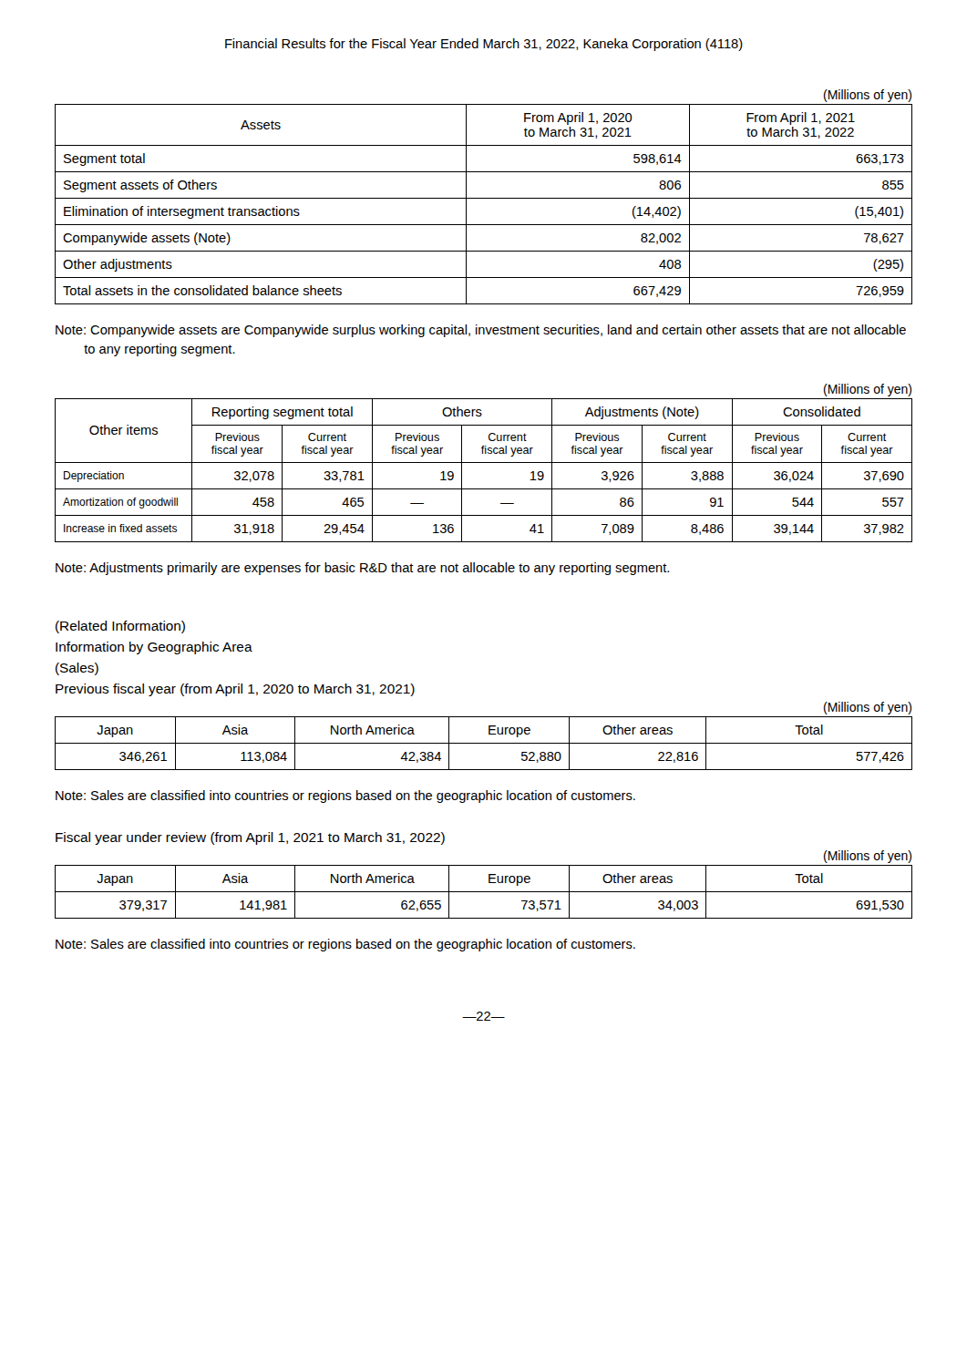Financial Results for the Fiscal Year Ended March 31, 2022, Kaneka Corporation (4118)
(Millions of yen)
| Assets | From April 1, 2020 to March 31, 2021 | From April 1, 2021 to March 31, 2022 |
| --- | --- | --- |
| Segment total | 598,614 | 663,173 |
| Segment assets of Others | 806 | 855 |
| Elimination of intersegment transactions | (14,402) | (15,401) |
| Companywide assets (Note) | 82,002 | 78,627 |
| Other adjustments | 408 | (295) |
| Total assets in the consolidated balance sheets | 667,429 | 726,959 |
Note: Companywide assets are Companywide surplus working capital, investment securities, land and certain other assets that are not allocable to any reporting segment.
(Millions of yen)
| Other items | Reporting segment total | Others | Adjustments (Note) | Consolidated |
| --- | --- | --- | --- | --- |
| Previous fiscal year | Current fiscal year | Previous fiscal year | Current fiscal year | Previous fiscal year | Current fiscal year | Previous fiscal year | Current fiscal year |
| Depreciation | 32,078 | 33,781 | 19 | 19 | 3,926 | 3,888 | 36,024 | 37,690 |
| Amortization of goodwill | 458 | 465 | — | — | 86 | 91 | 544 | 557 |
| Increase in fixed assets | 31,918 | 29,454 | 136 | 41 | 7,089 | 8,486 | 39,144 | 37,982 |
Note: Adjustments primarily are expenses for basic R&D that are not allocable to any reporting segment.
(Related Information)
Information by Geographic Area
(Sales)
Previous fiscal year (from April 1, 2020 to March 31, 2021)
(Millions of yen)
| Japan | Asia | North America | Europe | Other areas | Total |
| --- | --- | --- | --- | --- | --- |
| 346,261 | 113,084 | 42,384 | 52,880 | 22,816 | 577,426 |
Note: Sales are classified into countries or regions based on the geographic location of customers.
Fiscal year under review (from April 1, 2021 to March 31, 2022)
(Millions of yen)
| Japan | Asia | North America | Europe | Other areas | Total |
| --- | --- | --- | --- | --- | --- |
| 379,317 | 141,981 | 62,655 | 73,571 | 34,003 | 691,530 |
Note: Sales are classified into countries or regions based on the geographic location of customers.
—22—